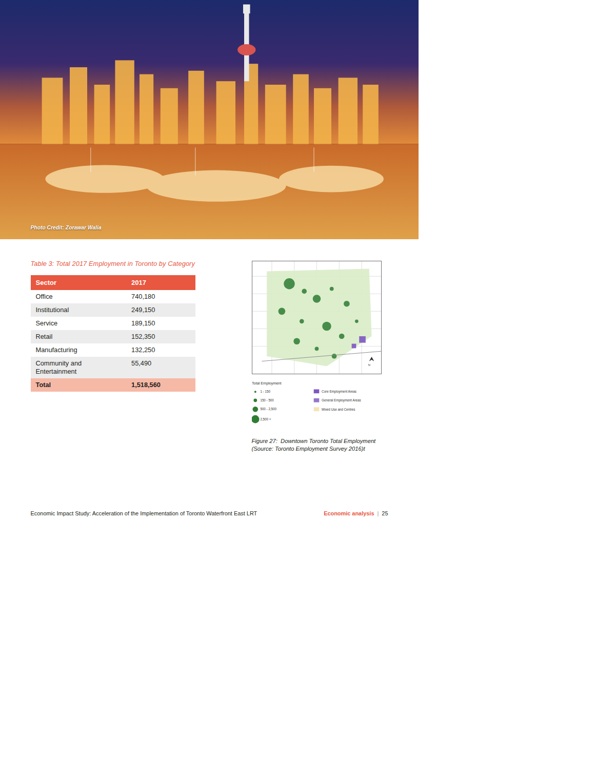Photo Credit: Zorawar Walia
Table 3: Total 2017 Employment in Toronto by Category
| Sector | 2017 |
| --- | --- |
| Office | 740,180 |
| Institutional | 249,150 |
| Service | 189,150 |
| Retail | 152,350 |
| Manufacturing | 132,250 |
| Community and Entertainment | 55,490 |
| Total | 1,518,560 |
Figure 27: Downtown Toronto Total Employment (Source: Toronto Employment Survey 2016)t
Economic Impact Study: Acceleration of the Implementation of Toronto Waterfront East LRT
Economic analysis|25